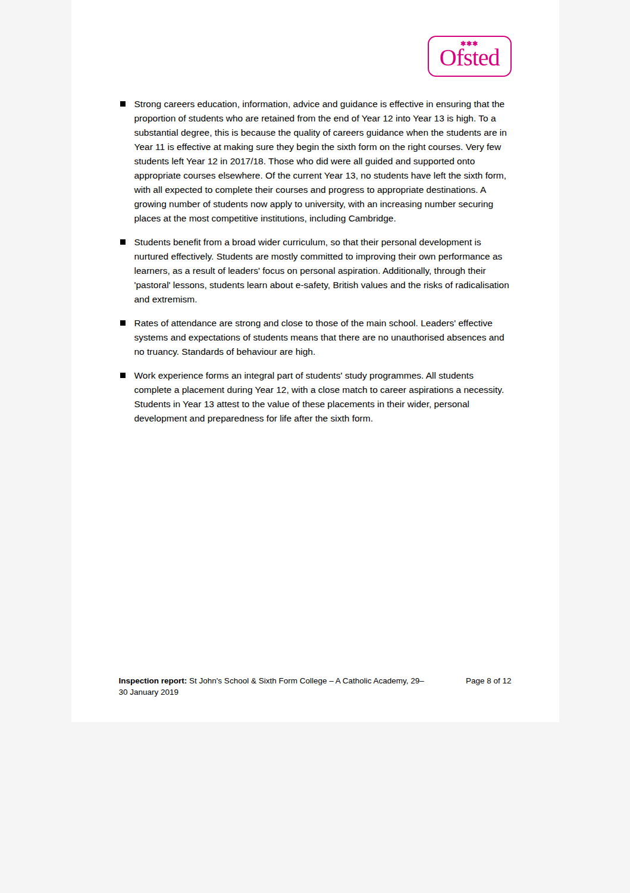✱✱✱
Ofsted
Strong careers education, information, advice and guidance is effective in ensuring that the proportion of students who are retained from the end of Year 12 into Year 13 is high. To a substantial degree, this is because the quality of careers guidance when the students are in Year 11 is effective at making sure they begin the sixth form on the right courses. Very few students left Year 12 in 2017/18. Those who did were all guided and supported onto appropriate courses elsewhere. Of the current Year 13, no students have left the sixth form, with all expected to complete their courses and progress to appropriate destinations. A growing number of students now apply to university, with an increasing number securing places at the most competitive institutions, including Cambridge.
Students benefit from a broad wider curriculum, so that their personal development is nurtured effectively. Students are mostly committed to improving their own performance as learners, as a result of leaders' focus on personal aspiration. Additionally, through their 'pastoral' lessons, students learn about e-safety, British values and the risks of radicalisation and extremism.
Rates of attendance are strong and close to those of the main school. Leaders' effective systems and expectations of students means that there are no unauthorised absences and no truancy. Standards of behaviour are high.
Work experience forms an integral part of students' study programmes. All students complete a placement during Year 12, with a close match to career aspirations a necessity. Students in Year 13 attest to the value of these placements in their wider, personal development and preparedness for life after the sixth form.
Inspection report: St John's School & Sixth Form College – A Catholic Academy, 29–30 January 2019
Page 8 of 12